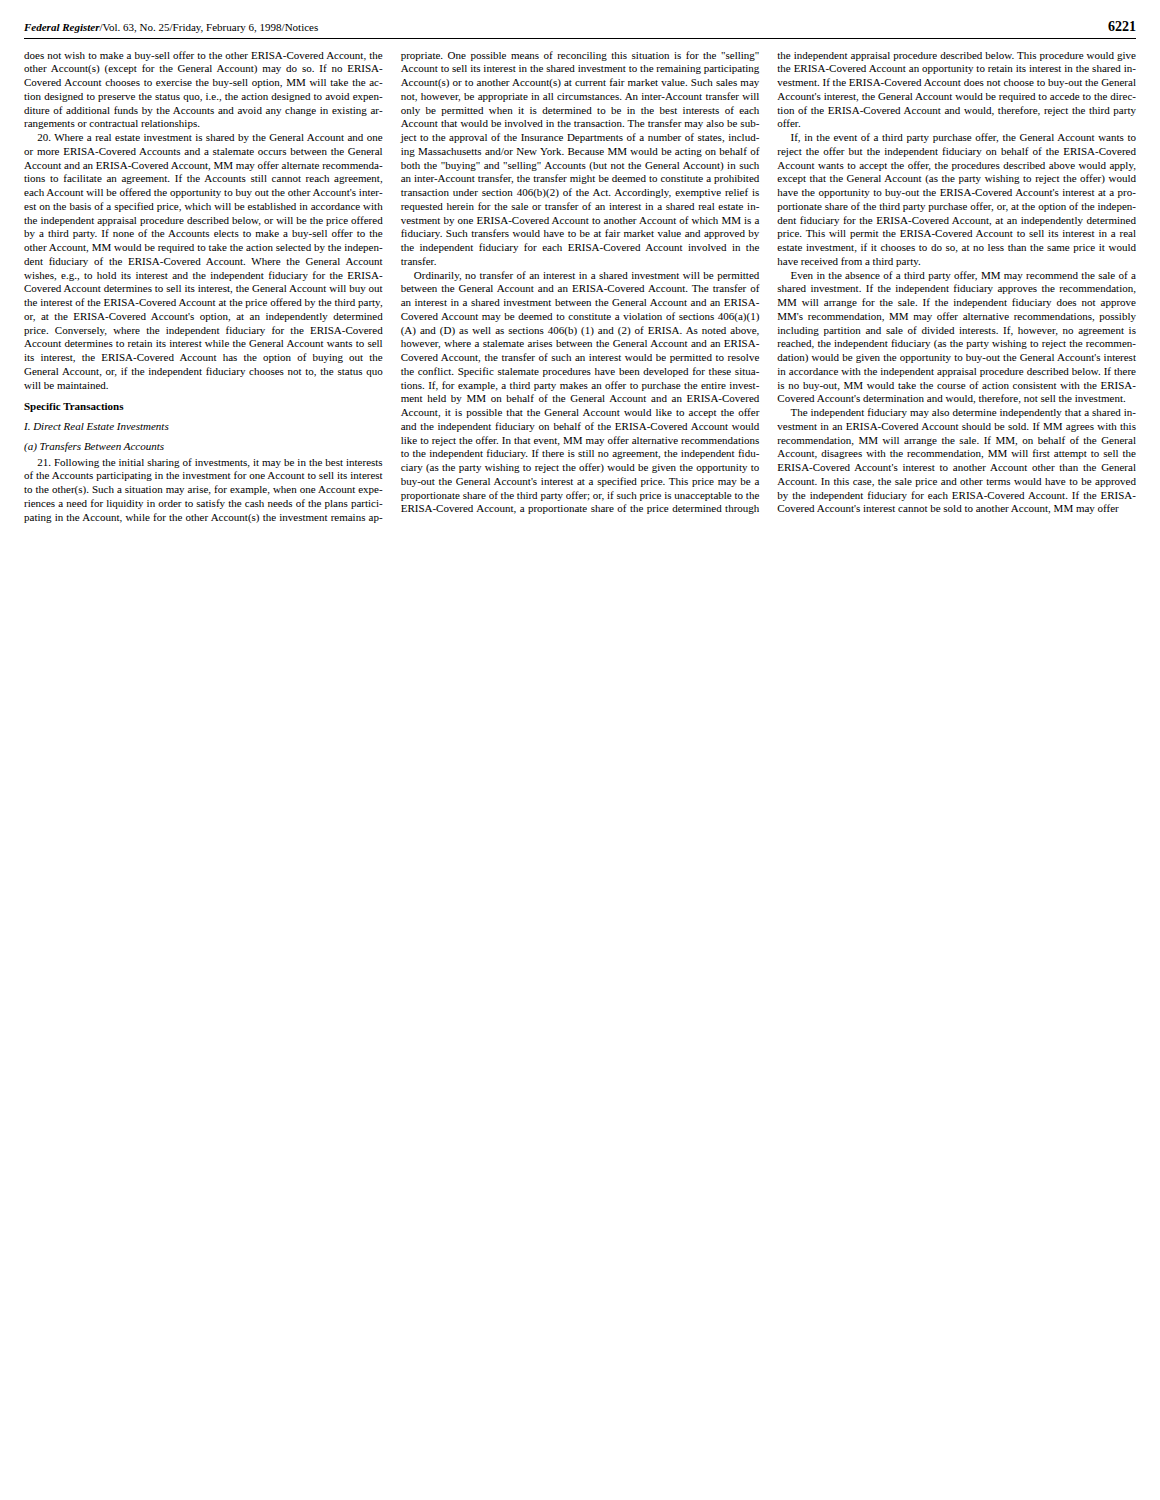Federal Register/Vol. 63, No. 25/Friday, February 6, 1998/Notices
6221
does not wish to make a buy-sell offer to the other ERISA-Covered Account, the other Account(s) (except for the General Account) may do so. If no ERISA-Covered Account chooses to exercise the buy-sell option, MM will take the action designed to preserve the status quo, i.e., the action designed to avoid expenditure of additional funds by the Accounts and avoid any change in existing arrangements or contractual relationships.
20. Where a real estate investment is shared by the General Account and one or more ERISA-Covered Accounts and a stalemate occurs between the General Account and an ERISA-Covered Account, MM may offer alternate recommendations to facilitate an agreement. If the Accounts still cannot reach agreement, each Account will be offered the opportunity to buy out the other Account's interest on the basis of a specified price, which will be established in accordance with the independent appraisal procedure described below, or will be the price offered by a third party. If none of the Accounts elects to make a buy-sell offer to the other Account, MM would be required to take the action selected by the independent fiduciary of the ERISA-Covered Account. Where the General Account wishes, e.g., to hold its interest and the independent fiduciary for the ERISA-Covered Account determines to sell its interest, the General Account will buy out the interest of the ERISA-Covered Account at the price offered by the third party, or, at the ERISA-Covered Account's option, at an independently determined price. Conversely, where the independent fiduciary for the ERISA-Covered Account determines to retain its interest while the General Account wants to sell its interest, the ERISA-Covered Account has the option of buying out the General Account, or, if the independent fiduciary chooses not to, the status quo will be maintained.
Specific Transactions
I. Direct Real Estate Investments
(a) Transfers Between Accounts
21. Following the initial sharing of investments, it may be in the best interests of the Accounts participating in the investment for one Account to sell its interest to the other(s). Such a situation may arise, for example, when one Account experiences a need for liquidity in order to satisfy the cash needs of the plans participating in the Account, while for the other Account(s) the investment remains appropriate. One possible means of reconciling this situation is for the "selling" Account to sell its interest in the shared investment to the remaining participating Account(s) or to another Account(s) at current fair market value. Such sales may not, however, be appropriate in all circumstances. An inter-Account transfer will only be permitted when it is determined to be in the best interests of each Account that would be involved in the transaction. The transfer may also be subject to the approval of the Insurance Departments of a number of states, including Massachusetts and/or New York. Because MM would be acting on behalf of both the "buying" and "selling" Accounts (but not the General Account) in such an inter-Account transfer, the transfer might be deemed to constitute a prohibited transaction under section 406(b)(2) of the Act. Accordingly, exemptive relief is requested herein for the sale or transfer of an interest in a shared real estate investment by one ERISA-Covered Account to another Account of which MM is a fiduciary. Such transfers would have to be at fair market value and approved by the independent fiduciary for each ERISA-Covered Account involved in the transfer.
Ordinarily, no transfer of an interest in a shared investment will be permitted between the General Account and an ERISA-Covered Account. The transfer of an interest in a shared investment between the General Account and an ERISA-Covered Account may be deemed to constitute a violation of sections 406(a)(1) (A) and (D) as well as sections 406(b) (1) and (2) of ERISA. As noted above, however, where a stalemate arises between the General Account and an ERISA-Covered Account, the transfer of such an interest would be permitted to resolve the conflict. Specific stalemate procedures have been developed for these situations. If, for example, a third party makes an offer to purchase the entire investment held by MM on behalf of the General Account and an ERISA-Covered Account, it is possible that the General Account would like to accept the offer and the independent fiduciary on behalf of the ERISA-Covered Account would like to reject the offer. In that event, MM may offer alternative recommendations to the independent fiduciary. If there is still no agreement, the independent fiduciary (as the party wishing to reject the offer) would be given the opportunity to buy-out the General Account's interest at a specified price. This price may be a proportionate share of the third party offer; or, if such price is unacceptable to the ERISA-Covered Account, a proportionate share of the price determined through the independent appraisal procedure described below. This procedure would give the ERISA-Covered Account an opportunity to retain its interest in the shared investment. If the ERISA-Covered Account does not choose to buy-out the General Account's interest, the General Account would be required to accede to the direction of the ERISA-Covered Account and would, therefore, reject the third party offer.
If, in the event of a third party purchase offer, the General Account wants to reject the offer but the independent fiduciary on behalf of the ERISA-Covered Account wants to accept the offer, the procedures described above would apply, except that the General Account (as the party wishing to reject the offer) would have the opportunity to buy-out the ERISA-Covered Account's interest at a proportionate share of the third party purchase offer, or, at the option of the independent fiduciary for the ERISA-Covered Account, at an independently determined price. This will permit the ERISA-Covered Account to sell its interest in a real estate investment, if it chooses to do so, at no less than the same price it would have received from a third party.
Even in the absence of a third party offer, MM may recommend the sale of a shared investment. If the independent fiduciary approves the recommendation, MM will arrange for the sale. If the independent fiduciary does not approve MM's recommendation, MM may offer alternative recommendations, possibly including partition and sale of divided interests. If, however, no agreement is reached, the independent fiduciary (as the party wishing to reject the recommendation) would be given the opportunity to buy-out the General Account's interest in accordance with the independent appraisal procedure described below. If there is no buy-out, MM would take the course of action consistent with the ERISA-Covered Account's determination and would, therefore, not sell the investment.
The independent fiduciary may also determine independently that a shared investment in an ERISA-Covered Account should be sold. If MM agrees with this recommendation, MM will arrange the sale. If MM, on behalf of the General Account, disagrees with the recommendation, MM will first attempt to sell the ERISA-Covered Account's interest to another Account other than the General Account. In this case, the sale price and other terms would have to be approved by the independent fiduciary for each ERISA-Covered Account. If the ERISA-Covered Account's interest cannot be sold to another Account, MM may offer